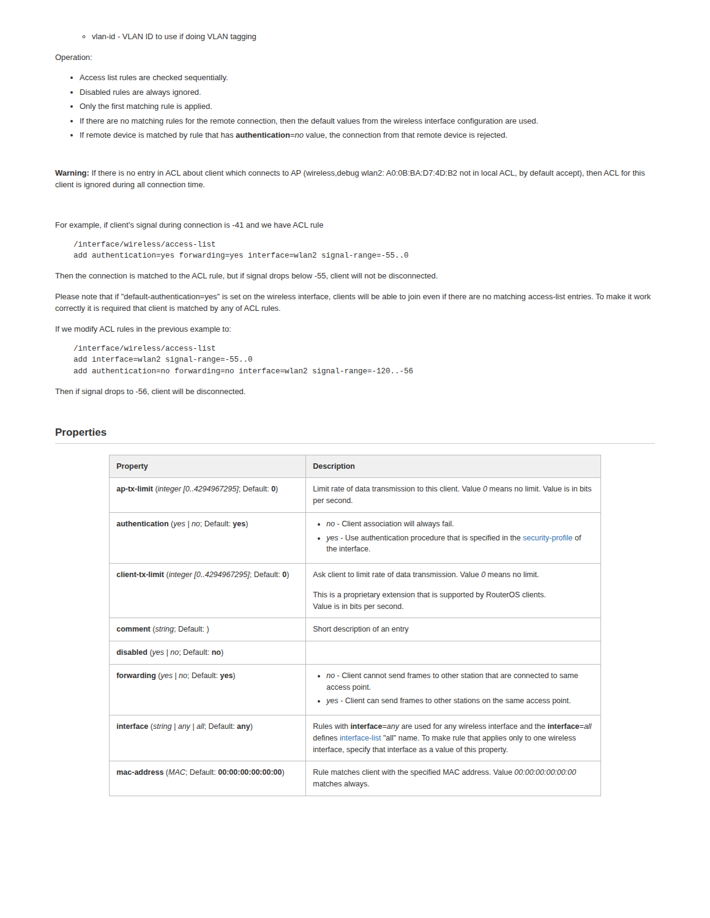vlan-id - VLAN ID to use if doing VLAN tagging
Operation:
Access list rules are checked sequentially.
Disabled rules are always ignored.
Only the first matching rule is applied.
If there are no matching rules for the remote connection, then the default values from the wireless interface configuration are used.
If remote device is matched by rule that has authentication=no value, the connection from that remote device is rejected.
Warning: If there is no entry in ACL about client which connects to AP (wireless,debug wlan2: A0:0B:BA:D7:4D:B2 not in local ACL, by default accept), then ACL for this client is ignored during all connection time.
For example, if client's signal during connection is -41 and we have ACL rule
/interface/wireless/access-list
add authentication=yes forwarding=yes interface=wlan2 signal-range=-55..0
Then the connection is matched to the ACL rule, but if signal drops below -55, client will not be disconnected.
Please note that if "default-authentication=yes" is set on the wireless interface, clients will be able to join even if there are no matching access-list entries. To make it work correctly it is required that client is matched by any of ACL rules.
If we modify ACL rules in the previous example to:
/interface/wireless/access-list
add interface=wlan2 signal-range=-55..0
add authentication=no forwarding=no interface=wlan2 signal-range=-120..-56
Then if signal drops to -56, client will be disconnected.
Properties
| Property | Description |
| --- | --- |
| ap-tx-limit ( integer [0..4294967295] ; Default: 0 ) | Limit rate of data transmission to this client. Value 0 means no limit. Value is in bits per second. |
| authentication ( yes / no ; Default: yes ) | no - Client association will always fail. yes - Use authentication procedure that is specified in the security-profile of the interface. |
| client-tx-limit ( integer [0..4294967295] ; Default: 0 ) | Ask client to limit rate of data transmission. Value 0 means no limit. This is a proprietary extension that is supported by RouterOS clients. Value is in bits per second. |
| comment ( string ; Default: ) | Short description of an entry |
| disabled ( yes / no ; Default: no ) | |
| forwarding ( yes / no ; Default: yes ) | no - Client cannot send frames to other station that are connected to same access point. yes - Client can send frames to other stations on the same access point. |
| interface ( string / any / all ; Default: any ) | Rules with interface = any are used for any wireless interface and the interface = all defines interface-list "all" name. To make rule that applies only to one wireless interface, specify that interface as a value of this property. |
| mac-address ( MAC ; Default: 00:00:00:00:00:00 ) | Rule matches client with the specified MAC address. Value 00:00:00:00:00:00 matches always. |